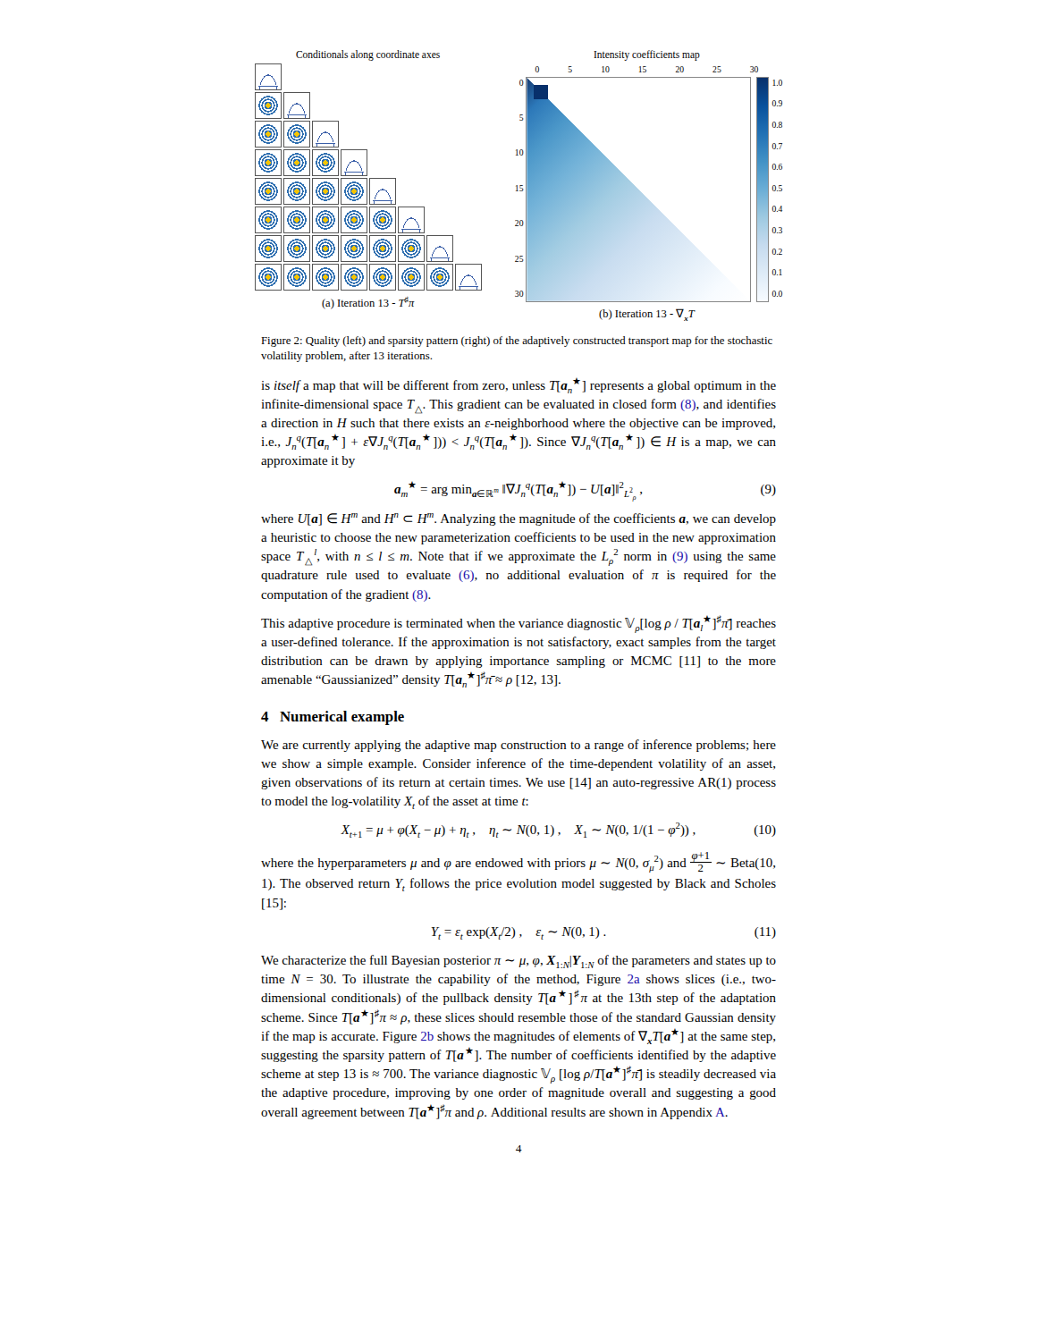Conditionals along coordinate axes
(a) Iteration 13 - T♯π
Intensity coefficients map
051015202530
051015202530
1.00.90.80.70.6 0.50.40.30.20.10.0
(b) Iteration 13 - ∇xT
Figure 2: Quality (left) and sparsity pattern (right) of the adaptively constructed transport map for the stochastic volatility problem, after 13 iterations.
is itself a map that will be different from zero, unless T[an★] represents a global optimum in the infinite-dimensional space T△. This gradient can be evaluated in closed form (8), and identifies a direction in H such that there exists an ε-neighborhood where the objective can be improved, i.e., Jnq(T[an★] + ε∇Jnq(T[an★])) < Jnq(T[an★]). Since ∇Jnq(T[an★]) ∈ H is a map, we can approximate it by
am★ = arg mina∈ℝm ‖∇Jnq(T[an★]) − U[a]‖2L2ρ , (9)
where U[a] ∈ Hm and Hn ⊂ Hm. Analyzing the magnitude of the coefficients a, we can develop a heuristic to choose the new parameterization coefficients to be used in the new approximation space T△l, with n ≤ l ≤ m. Note that if we approximate the Lρ2 norm in (9) using the same quadrature rule used to evaluate (6), no additional evaluation of π is required for the computation of the gradient (8).
This adaptive procedure is terminated when the variance diagnostic 𝕍ρ[log ρ / T[al★]♯π̄] reaches a user-defined tolerance. If the approximation is not satisfactory, exact samples from the target distribution can be drawn by applying importance sampling or MCMC [11] to the more amenable “Gaussianized” density T[an★]♯π̄ ≈ ρ [12, 13].
4 Numerical example
We are currently applying the adaptive map construction to a range of inference problems; here we show a simple example. Consider inference of the time-dependent volatility of an asset, given observations of its return at certain times. We use [14] an auto-regressive AR(1) process to model the log-volatility Xt of the asset at time t:
Xt+1 = μ + φ(Xt − μ) + ηt , ηt ∼ N(0, 1) , X1 ∼ N(0, 1/(1 − φ2)) , (10)
where the hyperparameters μ and φ are endowed with priors μ ∼ N(0, σμ2) and φ+12 ∼ Beta(10, 1). The observed return Yt follows the price evolution model suggested by Black and Scholes [15]:
Yt = εt exp(Xt/2) , εt ∼ N(0, 1) . (11)
We characterize the full Bayesian posterior π ∼ μ, φ, X1:N|Y1:N of the parameters and states up to time N = 30. To illustrate the capability of the method, Figure 2a shows slices (i.e., two-dimensional conditionals) of the pullback density T[a★]♯π at the 13th step of the adaptation scheme. Since T[a★]♯π ≈ ρ, these slices should resemble those of the standard Gaussian density if the map is accurate. Figure 2b shows the magnitudes of elements of ∇xT[a★] at the same step, suggesting the sparsity pattern of T[a★]. The number of coefficients identified by the adaptive scheme at step 13 is ≈ 700. The variance diagnostic 𝕍ρ [log ρ/T[a★]♯π̄] is steadily decreased via the adaptive procedure, improving by one order of magnitude overall and suggesting a good overall agreement between T[a★]♯π and ρ. Additional results are shown in Appendix A.
4